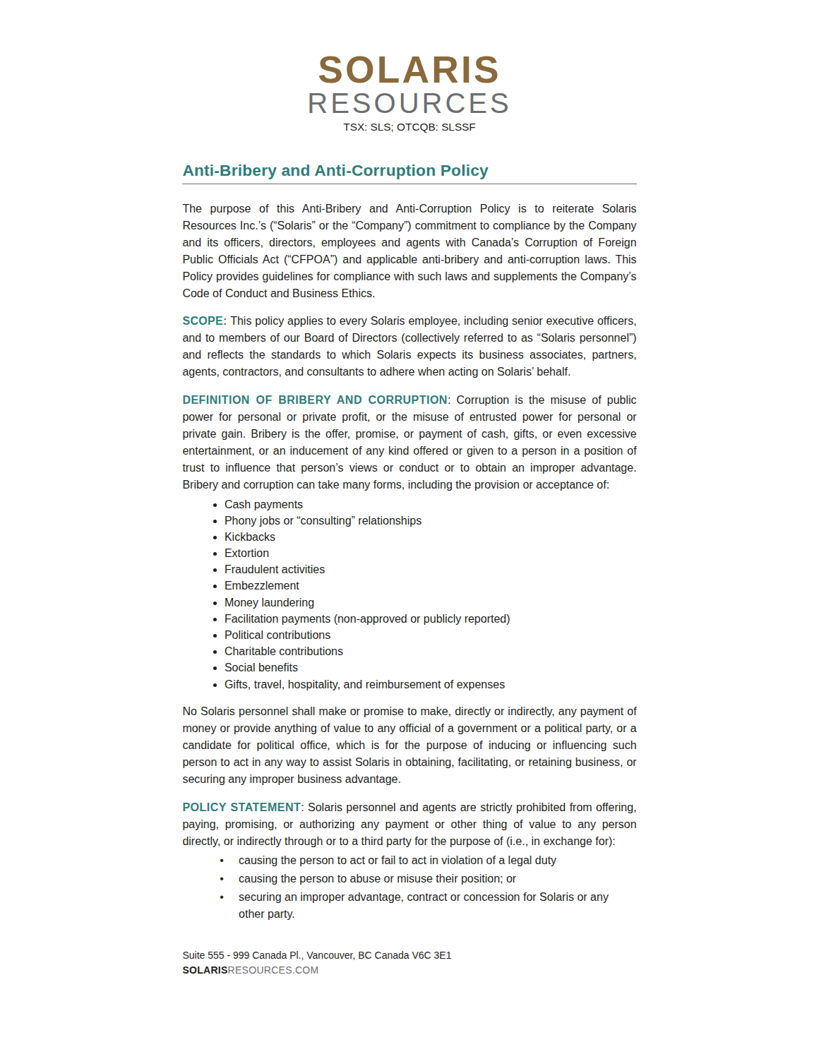SOLARIS
RESOURCES
TSX: SLS; OTCQB: SLSSF
Anti-Bribery and Anti-Corruption Policy
The purpose of this Anti-Bribery and Anti-Corruption Policy is to reiterate Solaris Resources Inc.’s (“Solaris” or the “Company”) commitment to compliance by the Company and its officers, directors, employees and agents with Canada’s Corruption of Foreign Public Officials Act (“CFPOA”) and applicable anti-bribery and anti-corruption laws. This Policy provides guidelines for compliance with such laws and supplements the Company’s Code of Conduct and Business Ethics.
SCOPE: This policy applies to every Solaris employee, including senior executive officers, and to members of our Board of Directors (collectively referred to as “Solaris personnel”) and reflects the standards to which Solaris expects its business associates, partners, agents, contractors, and consultants to adhere when acting on Solaris’ behalf.
DEFINITION OF BRIBERY AND CORRUPTION: Corruption is the misuse of public power for personal or private profit, or the misuse of entrusted power for personal or private gain. Bribery is the offer, promise, or payment of cash, gifts, or even excessive entertainment, or an inducement of any kind offered or given to a person in a position of trust to influence that person’s views or conduct or to obtain an improper advantage. Bribery and corruption can take many forms, including the provision or acceptance of:
Cash payments
Phony jobs or “consulting” relationships
Kickbacks
Extortion
Fraudulent activities
Embezzlement
Money laundering
Facilitation payments (non-approved or publicly reported)
Political contributions
Charitable contributions
Social benefits
Gifts, travel, hospitality, and reimbursement of expenses
No Solaris personnel shall make or promise to make, directly or indirectly, any payment of money or provide anything of value to any official of a government or a political party, or a candidate for political office, which is for the purpose of inducing or influencing such person to act in any way to assist Solaris in obtaining, facilitating, or retaining business, or securing any improper business advantage.
POLICY STATEMENT: Solaris personnel and agents are strictly prohibited from offering, paying, promising, or authorizing any payment or other thing of value to any person directly, or indirectly through or to a third party for the purpose of (i.e., in exchange for):
causing the person to act or fail to act in violation of a legal duty
causing the person to abuse or misuse their position; or
securing an improper advantage, contract or concession for Solaris or any other party.
Suite 555 - 999 Canada Pl., Vancouver, BC Canada V6C 3E1
SOLARIS RESOURCES.COM